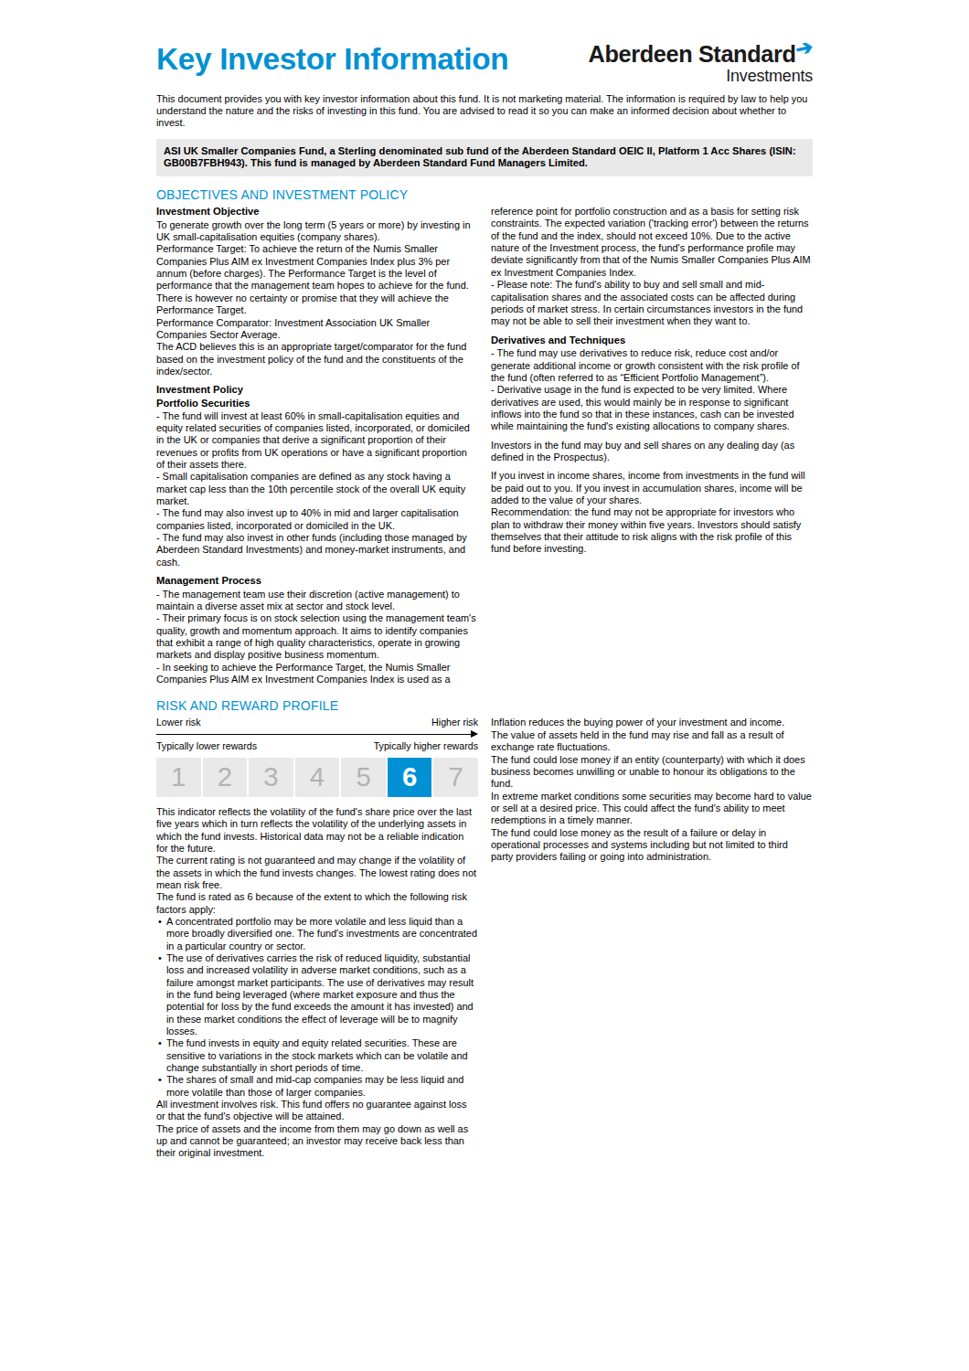Key Investor Information
Aberdeen Standard➔
Investments
This document provides you with key investor information about this fund. It is not marketing material. The information is required by law to help you understand the nature and the risks of investing in this fund. You are advised to read it so you can make an informed decision about whether to invest.
ASI UK Smaller Companies Fund, a Sterling denominated sub fund of the Aberdeen Standard OEIC II, Platform 1 Acc Shares (ISIN: GB00B7FBH943). This fund is managed by Aberdeen Standard Fund Managers Limited.
OBJECTIVES AND INVESTMENT POLICY
Investment Objective
To generate growth over the long term (5 years or more) by investing in UK small-capitalisation equities (company shares).
Performance Target: To achieve the return of the Numis Smaller Companies Plus AIM ex Investment Companies Index plus 3% per annum (before charges). The Performance Target is the level of performance that the management team hopes to achieve for the fund. There is however no certainty or promise that they will achieve the Performance Target.
Performance Comparator: Investment Association UK Smaller Companies Sector Average.
The ACD believes this is an appropriate target/comparator for the fund based on the investment policy of the fund and the constituents of the index/sector.
Investment Policy
Portfolio Securities
- The fund will invest at least 60% in small-capitalisation equities and equity related securities of companies listed, incorporated, or domiciled in the UK or companies that derive a significant proportion of their revenues or profits from UK operations or have a significant proportion of their assets there.
- Small capitalisation companies are defined as any stock having a market cap less than the 10th percentile stock of the overall UK equity market.
- The fund may also invest up to 40% in mid and larger capitalisation companies listed, incorporated or domiciled in the UK.
- The fund may also invest in other funds (including those managed by Aberdeen Standard Investments) and money-market instruments, and cash.
Management Process
- The management team use their discretion (active management) to maintain a diverse asset mix at sector and stock level.
- Their primary focus is on stock selection using the management team's quality, growth and momentum approach. It aims to identify companies that exhibit a range of high quality characteristics, operate in growing markets and display positive business momentum.
- In seeking to achieve the Performance Target, the Numis Smaller Companies Plus AIM ex Investment Companies Index is used as a
reference point for portfolio construction and as a basis for setting risk constraints. The expected variation ('tracking error') between the returns of the fund and the index, should not exceed 10%. Due to the active nature of the Investment process, the fund's performance profile may deviate significantly from that of the Numis Smaller Companies Plus AIM ex Investment Companies Index.
- Please note: The fund's ability to buy and sell small and mid-capitalisation shares and the associated costs can be affected during periods of market stress. In certain circumstances investors in the fund may not be able to sell their investment when they want to.
Derivatives and Techniques
- The fund may use derivatives to reduce risk, reduce cost and/or generate additional income or growth consistent with the risk profile of the fund (often referred to as “Efficient Portfolio Management”).
- Derivative usage in the fund is expected to be very limited. Where derivatives are used, this would mainly be in response to significant inflows into the fund so that in these instances, cash can be invested while maintaining the fund's existing allocations to company shares.
Investors in the fund may buy and sell shares on any dealing day (as defined in the Prospectus).
If you invest in income shares, income from investments in the fund will be paid out to you. If you invest in accumulation shares, income will be added to the value of your shares.
Recommendation: the fund may not be appropriate for investors who plan to withdraw their money within five years. Investors should satisfy themselves that their attitude to risk aligns with the risk profile of this fund before investing.
RISK AND REWARD PROFILE
Lower risk Higher risk
Typically lower rewards Typically higher rewards
1
2
3
4
5
6
7
This indicator reflects the volatility of the fund's share price over the last five years which in turn reflects the volatility of the underlying assets in which the fund invests. Historical data may not be a reliable indication for the future.
The current rating is not guaranteed and may change if the volatility of the assets in which the fund invests changes. The lowest rating does not mean risk free.
The fund is rated as 6 because of the extent to which the following risk factors apply:
A concentrated portfolio may be more volatile and less liquid than a more broadly diversified one. The fund's investments are concentrated in a particular country or sector.
The use of derivatives carries the risk of reduced liquidity, substantial loss and increased volatility in adverse market conditions, such as a failure amongst market participants. The use of derivatives may result in the fund being leveraged (where market exposure and thus the potential for loss by the fund exceeds the amount it has invested) and in these market conditions the effect of leverage will be to magnify losses.
The fund invests in equity and equity related securities. These are sensitive to variations in the stock markets which can be volatile and change substantially in short periods of time.
The shares of small and mid-cap companies may be less liquid and more volatile than those of larger companies.
All investment involves risk. This fund offers no guarantee against loss or that the fund's objective will be attained.
The price of assets and the income from them may go down as well as up and cannot be guaranteed; an investor may receive back less than their original investment.
Inflation reduces the buying power of your investment and income.
The value of assets held in the fund may rise and fall as a result of exchange rate fluctuations.
The fund could lose money if an entity (counterparty) with which it does business becomes unwilling or unable to honour its obligations to the fund.
In extreme market conditions some securities may become hard to value or sell at a desired price. This could affect the fund's ability to meet redemptions in a timely manner.
The fund could lose money as the result of a failure or delay in operational processes and systems including but not limited to third party providers failing or going into administration.